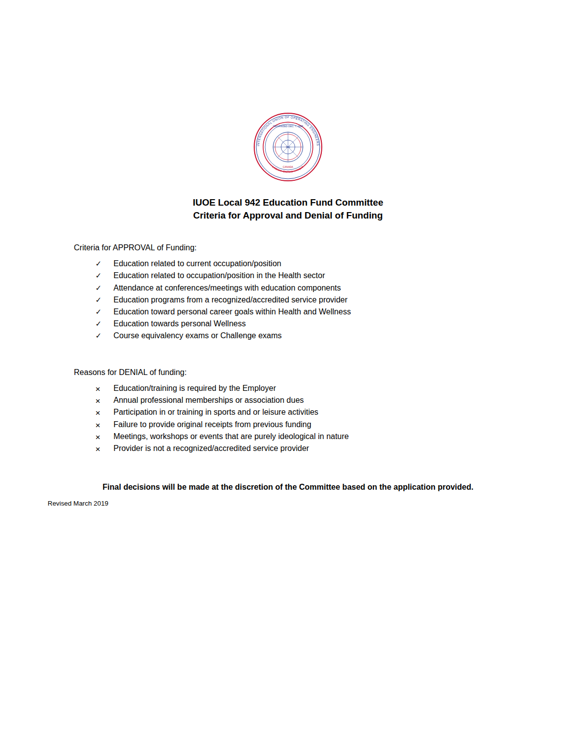INTERNATIONAL UNION OF OPERATING ENGINEERS LABOR OMNIA VINCIT ORGANIZED DEC. 7, 1896 942 CANADA
IUOE Local 942 Education Fund Committee Criteria for Approval and Denial of Funding
Criteria for APPROVAL of Funding:
Education related to current occupation/position
Education related to occupation/position in the Health sector
Attendance at conferences/meetings with education components
Education programs from a recognized/accredited service provider
Education toward personal career goals within Health and Wellness
Education towards personal Wellness
Course equivalency exams or Challenge exams
Reasons for DENIAL of funding:
Education/training is required by the Employer
Annual professional memberships or association dues
Participation in or training in sports and or leisure activities
Failure to provide original receipts from previous funding
Meetings, workshops or events that are purely ideological in nature
Provider is not a recognized/accredited service provider
Final decisions will be made at the discretion of the Committee based on the application provided.
Revised March 2019